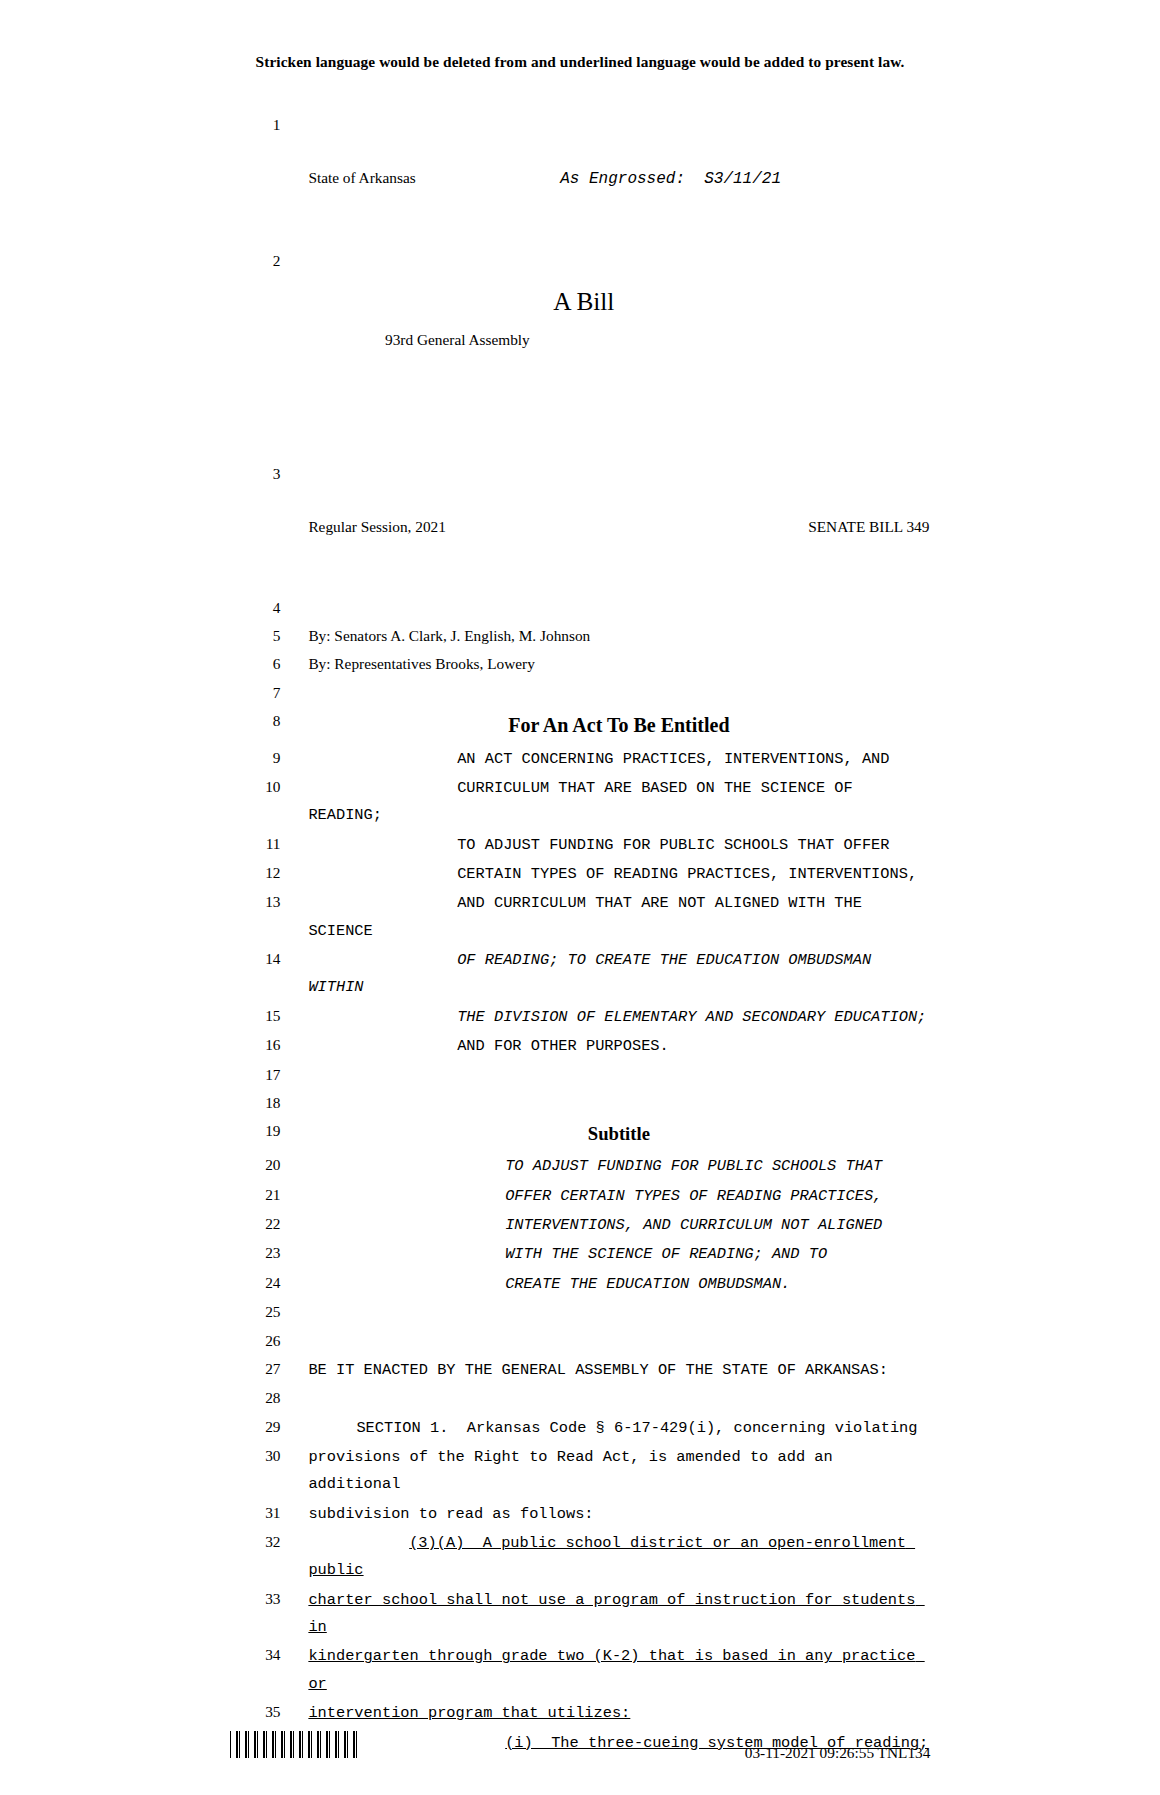Stricken language would be deleted from and underlined language would be added to present law.
| 1 | State of Arkansas As Engrossed: S3/11/21 |
| 2 | 93rd General Assembly A Bill |
| 3 | Regular Session, 2021 SENATE BILL 349 |
| 4 | |
| 5 | By: Senators A. Clark, J. English, M. Johnson |
| 6 | By: Representatives Brooks, Lowery |
| 7 | |
| 8 | For An Act To Be Entitled |
| 9 | AN ACT CONCERNING PRACTICES, INTERVENTIONS, AND |
| 10 | CURRICULUM THAT ARE BASED ON THE SCIENCE OF READING; |
| 11 | TO ADJUST FUNDING FOR PUBLIC SCHOOLS THAT OFFER |
| 12 | CERTAIN TYPES OF READING PRACTICES, INTERVENTIONS, |
| 13 | AND CURRICULUM THAT ARE NOT ALIGNED WITH THE SCIENCE |
| 14 | OF READING; TO CREATE THE EDUCATION OMBUDSMAN WITHIN |
| 15 | THE DIVISION OF ELEMENTARY AND SECONDARY EDUCATION; |
| 16 | AND FOR OTHER PURPOSES. |
| 17 | |
| 18 | |
| 19 | Subtitle |
| 20 | TO ADJUST FUNDING FOR PUBLIC SCHOOLS THAT |
| 21 | OFFER CERTAIN TYPES OF READING PRACTICES, |
| 22 | INTERVENTIONS, AND CURRICULUM NOT ALIGNED |
| 23 | WITH THE SCIENCE OF READING; AND TO |
| 24 | CREATE THE EDUCATION OMBUDSMAN. |
| 25 | |
| 26 | |
| 27 | BE IT ENACTED BY THE GENERAL ASSEMBLY OF THE STATE OF ARKANSAS: |
| 28 | |
| 29 | SECTION 1. Arkansas Code § 6-17-429(i), concerning violating |
| 30 | provisions of the Right to Read Act, is amended to add an additional |
| 31 | subdivision to read as follows: |
| 32 | (3)(A) A public school district or an open-enrollment public |
| 33 | charter school shall not use a program of instruction for students in |
| 34 | kindergarten through grade two (K-2) that is based in any practice or |
| 35 | intervention program that utilizes: |
| 36 | (i) The three-cueing system model of reading; |
03-11-2021 09:26:55 TNL134